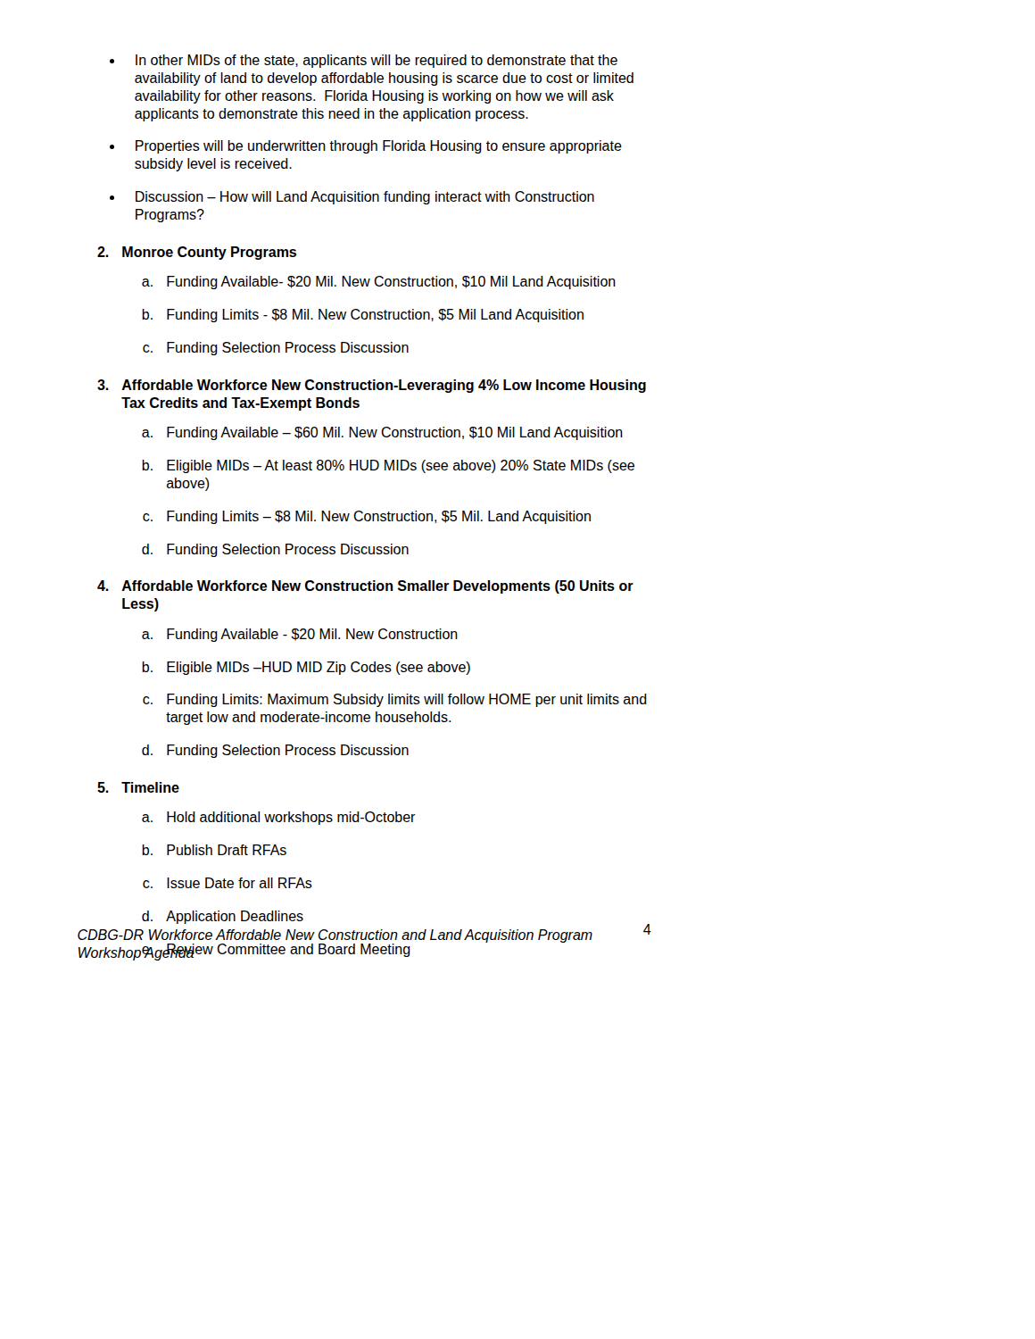In other MIDs of the state, applicants will be required to demonstrate that the availability of land to develop affordable housing is scarce due to cost or limited availability for other reasons. Florida Housing is working on how we will ask applicants to demonstrate this need in the application process.
Properties will be underwritten through Florida Housing to ensure appropriate subsidy level is received.
Discussion – How will Land Acquisition funding interact with Construction Programs?
Monroe County Programs
Funding Available- $20 Mil. New Construction, $10 Mil Land Acquisition
Funding Limits - $8 Mil. New Construction, $5 Mil Land Acquisition
Funding Selection Process Discussion
Affordable Workforce New Construction-Leveraging 4% Low Income Housing Tax Credits and Tax-Exempt Bonds
Funding Available – $60 Mil. New Construction, $10 Mil Land Acquisition
Eligible MIDs – At least 80% HUD MIDs (see above) 20% State MIDs (see above)
Funding Limits – $8 Mil. New Construction, $5 Mil. Land Acquisition
Funding Selection Process Discussion
Affordable Workforce New Construction Smaller Developments (50 Units or Less)
Funding Available - $20 Mil. New Construction
Eligible MIDs –HUD MID Zip Codes (see above)
Funding Limits: Maximum Subsidy limits will follow HOME per unit limits and target low and moderate-income households.
Funding Selection Process Discussion
Timeline
Hold additional workshops mid-October
Publish Draft RFAs
Issue Date for all RFAs
Application Deadlines
Review Committee and Board Meeting
4
CDBG-DR Workforce Affordable New Construction and Land Acquisition Program Workshop Agenda